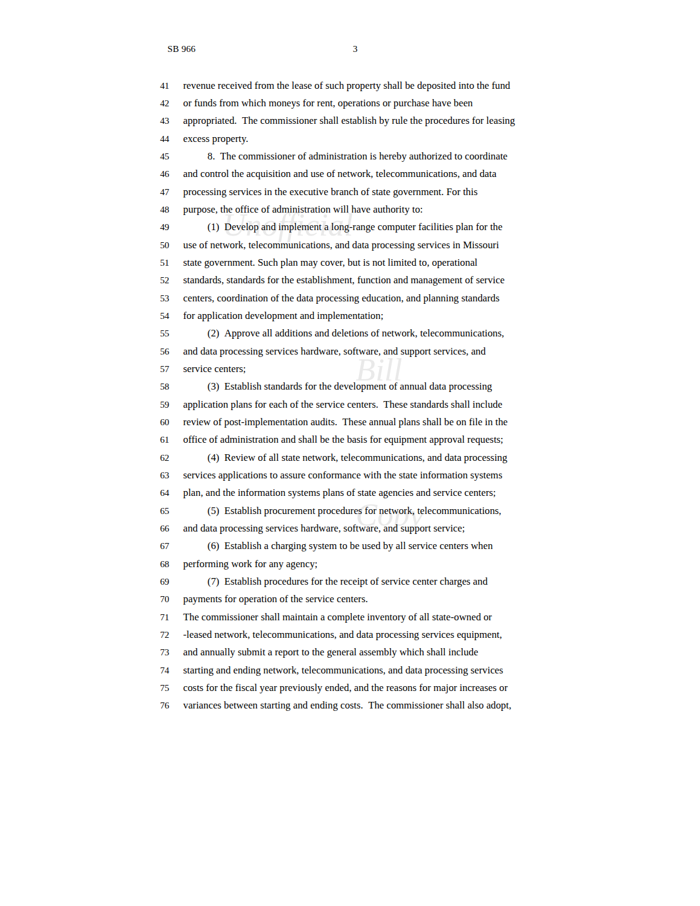SB 966 3
Unofficial
Bill
Copy
revenue received from the lease of such property shall be deposited into the fund
or funds from which moneys for rent, operations or purchase have been
appropriated. The commissioner shall establish by rule the procedures for leasing
excess property.
8. The commissioner of administration is hereby authorized to coordinate
and control the acquisition and use of network, telecommunications, and data
processing services in the executive branch of state government. For this
purpose, the office of administration will have authority to:
(1) Develop and implement a long-range computer facilities plan for the
use of network, telecommunications, and data processing services in Missouri
state government. Such plan may cover, but is not limited to, operational
standards, standards for the establishment, function and management of service
centers, coordination of the data processing education, and planning standards
for application development and implementation;
(2) Approve all additions and deletions of network, telecommunications,
and data processing services hardware, software, and support services, and
service centers;
(3) Establish standards for the development of annual data processing
application plans for each of the service centers. These standards shall include
review of post-implementation audits. These annual plans shall be on file in the
office of administration and shall be the basis for equipment approval requests;
(4) Review of all state network, telecommunications, and data processing
services applications to assure conformance with the state information systems
plan, and the information systems plans of state agencies and service centers;
(5) Establish procurement procedures for network, telecommunications,
and data processing services hardware, software, and support service;
(6) Establish a charging system to be used by all service centers when
performing work for any agency;
(7) Establish procedures for the receipt of service center charges and
payments for operation of the service centers.
The commissioner shall maintain a complete inventory of all state-owned or
-leased network, telecommunications, and data processing services equipment,
and annually submit a report to the general assembly which shall include
starting and ending network, telecommunications, and data processing services
costs for the fiscal year previously ended, and the reasons for major increases or
variances between starting and ending costs. The commissioner shall also adopt,